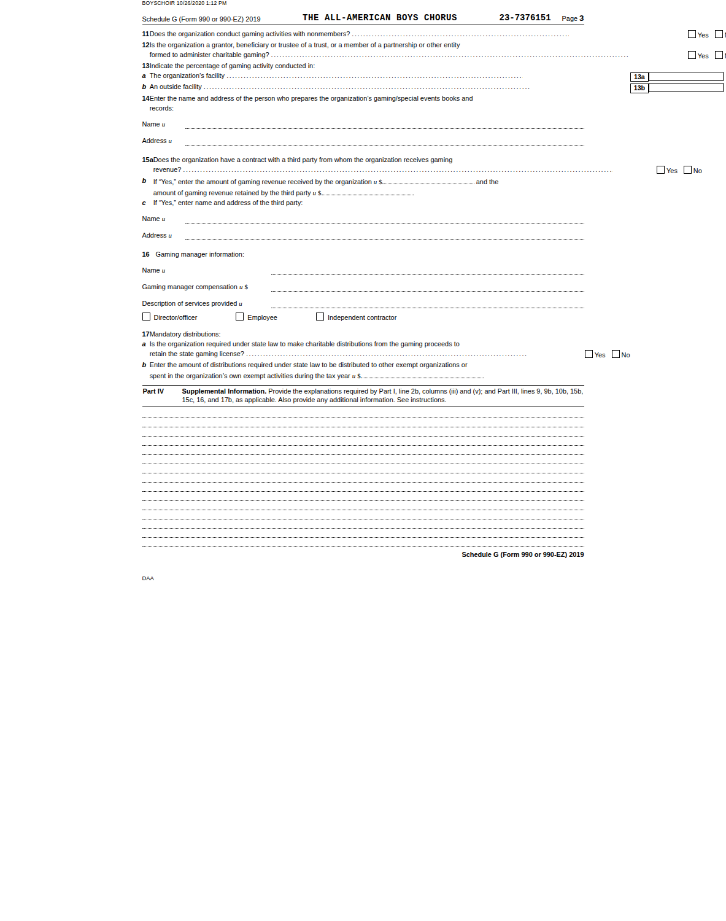BOYSCHOIR 10/26/2020 1:12 PM
Schedule G (Form 990 or 990-EZ) 2019
THE ALL-AMERICAN BOYS CHORUS
23-7376151
Page 3
| 11 | Does the organization conduct gaming activities with nonmembers? ................................................................................................................................................. | Yes No |
| 12 | Is the organization a grantor, beneficiary or trustee of a trust, or a member of a partnership or other entity |
| | formed to administer charitable gaming? ......................................................................................................................................................... | Yes No |
| 13 | Indicate the percentage of gaming activity conducted in: |
| a | The organization’s facility ................................................................................................................................................................. | 13a % |
| b | An outside facility ......................................................................................................................................................................... | 13b % |
| 14 | Enter the name and address of the person who prepares the organization’s gaming/special events books and |
| | records: |
| Name u | |
| Address u | |
| 15a | Does the organization have a contract with a third party from whom the organization receives gaming |
| | revenue? ................................................................................................................................................................................. | Yes No |
| b | If “Yes,” enter the amount of gaming revenue received by the organization u $ and the |
| | amount of gaming revenue retained by the third party u $ |
| c | If “Yes,” enter name and address of the third party: |
| Name u | |
| Address u | |
| 16 | Gaming manager information: |
| Name u | |
| Gaming manager compensation u $ | |
| Description of services provided u | |
Director/officer Employee Independent contractor
| 17 | Mandatory distributions: |
| a | Is the organization required under state law to make charitable distributions from the gaming proceeds to |
| | retain the state gaming license? ......................................................................................................................................................... | Yes No |
| b | Enter the amount of distributions required under state law to be distributed to other exempt organizations or |
| | spent in the organization’s own exempt activities during the tax year u $ |
| Part IV | Supplemental Information. Provide the explanations required by Part I, line 2b, columns (iii) and (v); and Part III, lines 9, 9b, 10b, 15b, 15c, 16, and 17b, as applicable. Also provide any additional information. See instructions. |
Schedule G (Form 990 or 990-EZ) 2019
DAA